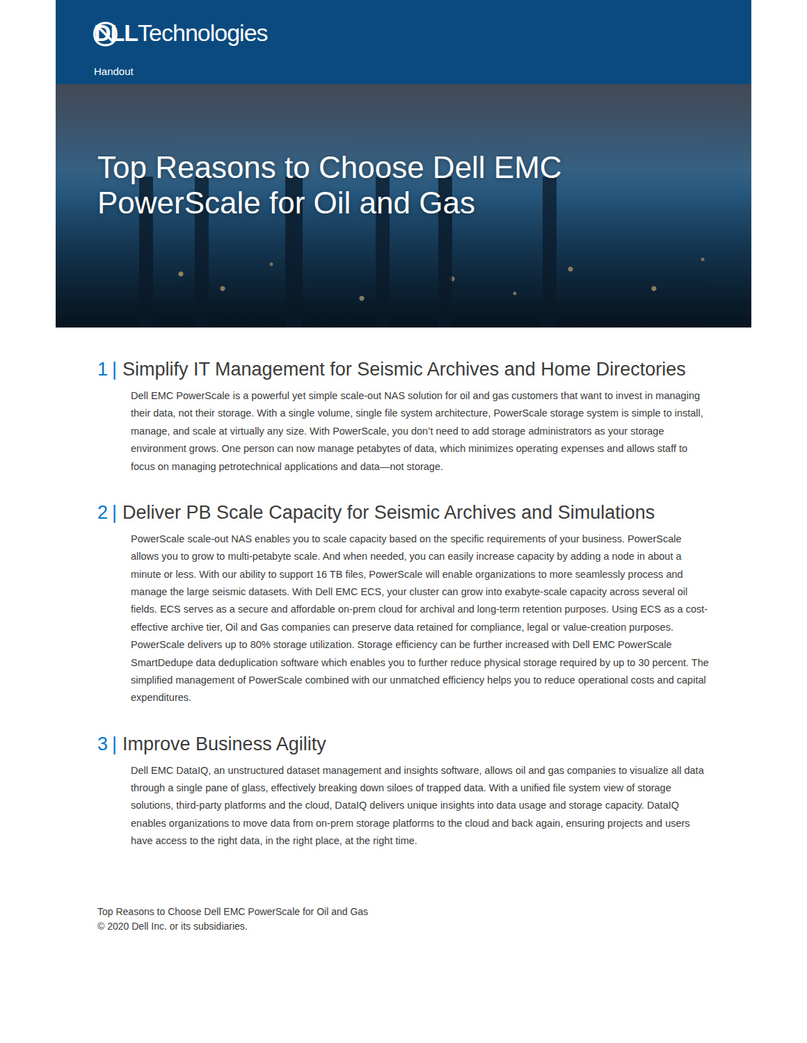D⃠LLTechnologies
Handout
Top Reasons to Choose Dell EMC
PowerScale for Oil and Gas
1|Simplify IT Management for Seismic Archives and Home Directories
Dell EMC PowerScale is a powerful yet simple scale-out NAS solution for oil and gas customers that want to invest in managing their data, not their storage. With a single volume, single file system architecture, PowerScale storage system is simple to install, manage, and scale at virtually any size. With PowerScale, you don’t need to add storage administrators as your storage environment grows. One person can now manage petabytes of data, which minimizes operating expenses and allows staff to focus on managing petrotechnical applications and data—not storage.
2|Deliver PB Scale Capacity for Seismic Archives and Simulations
PowerScale scale-out NAS enables you to scale capacity based on the specific requirements of your business. PowerScale allows you to grow to multi-petabyte scale. And when needed, you can easily increase capacity by adding a node in about a minute or less. With our ability to support 16 TB files, PowerScale will enable organizations to more seamlessly process and manage the large seismic datasets. With Dell EMC ECS, your cluster can grow into exabyte-scale capacity across several oil fields. ECS serves as a secure and affordable on-prem cloud for archival and long-term retention purposes. Using ECS as a cost-effective archive tier, Oil and Gas companies can preserve data retained for compliance, legal or value-creation purposes. PowerScale delivers up to 80% storage utilization. Storage efficiency can be further increased with Dell EMC PowerScale SmartDedupe data deduplication software which enables you to further reduce physical storage required by up to 30 percent. The simplified management of PowerScale combined with our unmatched efficiency helps you to reduce operational costs and capital expenditures.
3|Improve Business Agility
Dell EMC DataIQ, an unstructured dataset management and insights software, allows oil and gas companies to visualize all data through a single pane of glass, effectively breaking down siloes of trapped data. With a unified file system view of storage solutions, third-party platforms and the cloud, DataIQ delivers unique insights into data usage and storage capacity. DataIQ enables organizations to move data from on-prem storage platforms to the cloud and back again, ensuring projects and users have access to the right data, in the right place, at the right time.
Top Reasons to Choose Dell EMC PowerScale for Oil and Gas
© 2020 Dell Inc. or its subsidiaries.